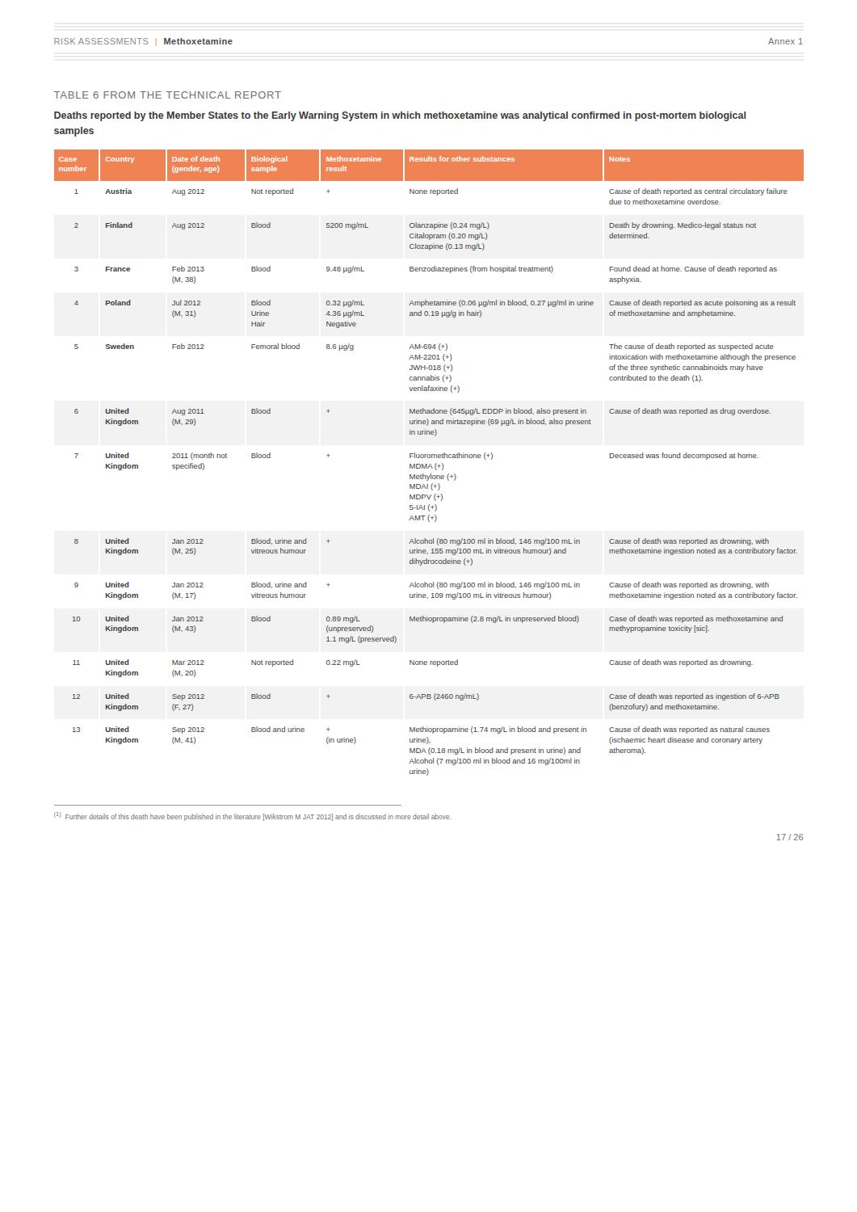RISK ASSESSMENTS | Methoxetamine
Annex 1
Table 6 from the technical report
Deaths reported by the Member States to the Early Warning System in which methoxetamine was analytical confirmed in post-mortem biological samples
| Case number | Country | Date of death (gender, age) | Biological sample | Methoxetamine result | Results for other substances | Notes |
| --- | --- | --- | --- | --- | --- | --- |
| 1 | Austria | Aug 2012 | Not reported | + | None reported | Cause of death reported as central circulatory failure due to methoxetamine overdose. |
| 2 | Finland | Aug 2012 | Blood | 5200 mg/mL | Olanzapine (0.24 mg/L) Citalopram (0.20 mg/L) Clozapine (0.13 mg/L) | Death by drowning. Medico-legal status not determined. |
| 3 | France | Feb 2013 (M, 38) | Blood | 9.48 µg/mL | Benzodiazepines (from hospital treatment) | Found dead at home. Cause of death reported as asphyxia. |
| 4 | Poland | Jul 2012 (M, 31) | Blood Urine Hair | 0.32 µg/mL 4.36 µg/mL Negative | Amphetamine (0.06 µg/ml in blood, 0.27 µg/ml in urine and 0.19 µg/g in hair) | Cause of death reported as acute poisoning as a result of methoxetamine and amphetamine. |
| 5 | Sweden | Feb 2012 | Femoral blood | 8.6 µg/g | AM-694 (+) AM-2201 (+) JWH-018 (+) cannabis (+) venlafaxine (+) | The cause of death reported as suspected acute intoxication with methoxetamine although the presence of the three synthetic cannabinoids may have contributed to the death (1). |
| 6 | United Kingdom | Aug 2011 (M, 29) | Blood | + | Methadone (645µg/L EDDP in blood, also present in urine) and mirtazepine (69 µg/L in blood, also present in urine) | Cause of death was reported as drug overdose. |
| 7 | United Kingdom | 2011 (month not specified) | Blood | + | Fluoromethcathinone (+) MDMA (+) Methylone (+) MDAI (+) MDPV (+) 5-IAI (+) AMT (+) | Deceased was found decomposed at home. |
| 8 | United Kingdom | Jan 2012 (M, 25) | Blood, urine and vitreous humour | + | Alcohol (80 mg/100 ml in blood, 146 mg/100 mL in urine, 155 mg/100 mL in vitreous humour) and dihydrocodeine (+) | Cause of death was reported as drowning, with methoxetamine ingestion noted as a contributory factor. |
| 9 | United Kingdom | Jan 2012 (M, 17) | Blood, urine and vitreous humour | + | Alcohol (80 mg/100 ml in blood, 146 mg/100 mL in urine, 109 mg/100 mL in vitreous humour) | Cause of death was reported as drowning, with methoxetamine ingestion noted as a contributory factor. |
| 10 | United Kingdom | Jan 2012 (M, 43) | Blood | 0.89 mg/L (unpreserved) 1.1 mg/L (preserved) | Methiopropamine (2.8 mg/L in unpreserved blood) | Case of death was reported as methoxetamine and methypropamine toxicity [sic]. |
| 11 | United Kingdom | Mar 2012 (M, 20) | Not reported | 0.22 mg/L | None reported | Cause of death was reported as drowning. |
| 12 | United Kingdom | Sep 2012 (F, 27) | Blood | + | 6-APB (2460 ng/mL) | Case of death was reported as ingestion of 6-APB (benzofury) and methoxetamine. |
| 13 | United Kingdom | Sep 2012 (M, 41) | Blood and urine | + (in urine) | Methiopropamine (1.74 mg/L in blood and present in urine), MDA (0.18 mg/L in blood and present in urine) and Alcohol (7 mg/100 ml in blood and 16 mg/100ml in urine) | Cause of death was reported as natural causes (ischaemic heart disease and coronary artery atheroma). |
(1) Further details of this death have been published in the literature [Wikstrom M JAT 2012] and is discussed in more detail above.
17 / 26